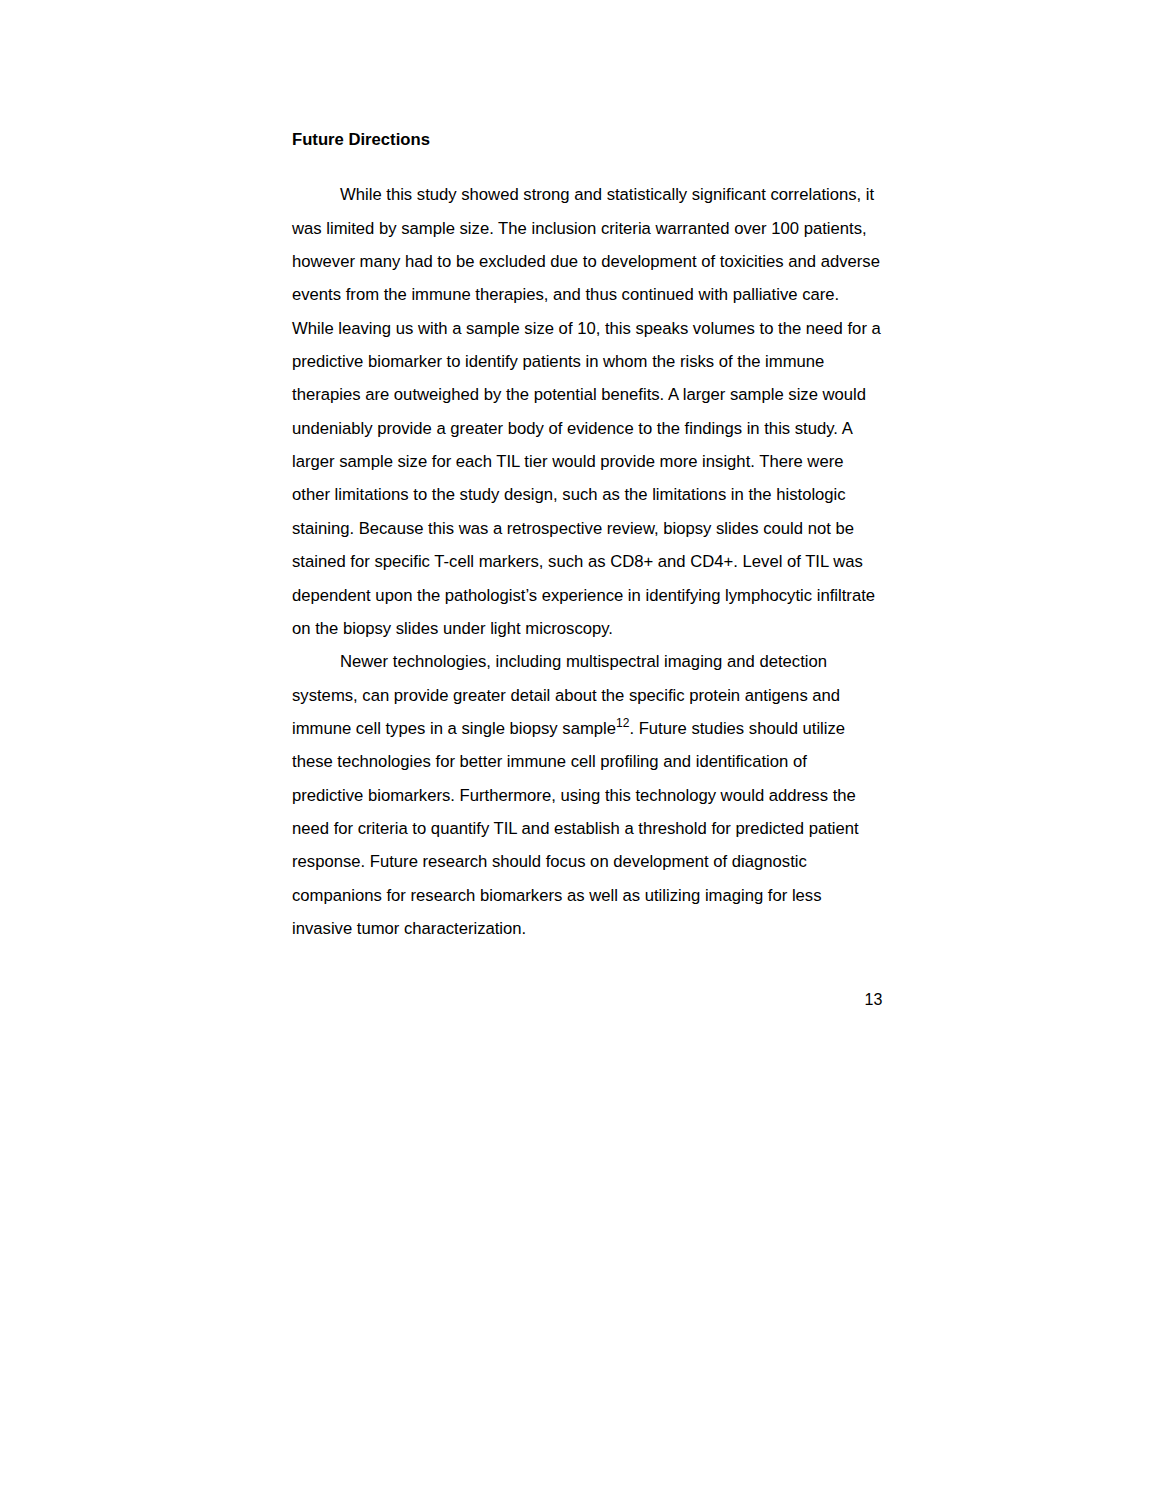Future Directions
While this study showed strong and statistically significant correlations, it was limited by sample size. The inclusion criteria warranted over 100 patients, however many had to be excluded due to development of toxicities and adverse events from the immune therapies, and thus continued with palliative care. While leaving us with a sample size of 10, this speaks volumes to the need for a predictive biomarker to identify patients in whom the risks of the immune therapies are outweighed by the potential benefits. A larger sample size would undeniably provide a greater body of evidence to the findings in this study. A larger sample size for each TIL tier would provide more insight. There were other limitations to the study design, such as the limitations in the histologic staining. Because this was a retrospective review, biopsy slides could not be stained for specific T-cell markers, such as CD8+ and CD4+. Level of TIL was dependent upon the pathologist’s experience in identifying lymphocytic infiltrate on the biopsy slides under light microscopy.
Newer technologies, including multispectral imaging and detection systems, can provide greater detail about the specific protein antigens and immune cell types in a single biopsy sample12. Future studies should utilize these technologies for better immune cell profiling and identification of predictive biomarkers. Furthermore, using this technology would address the need for criteria to quantify TIL and establish a threshold for predicted patient response. Future research should focus on development of diagnostic companions for research biomarkers as well as utilizing imaging for less invasive tumor characterization.
13